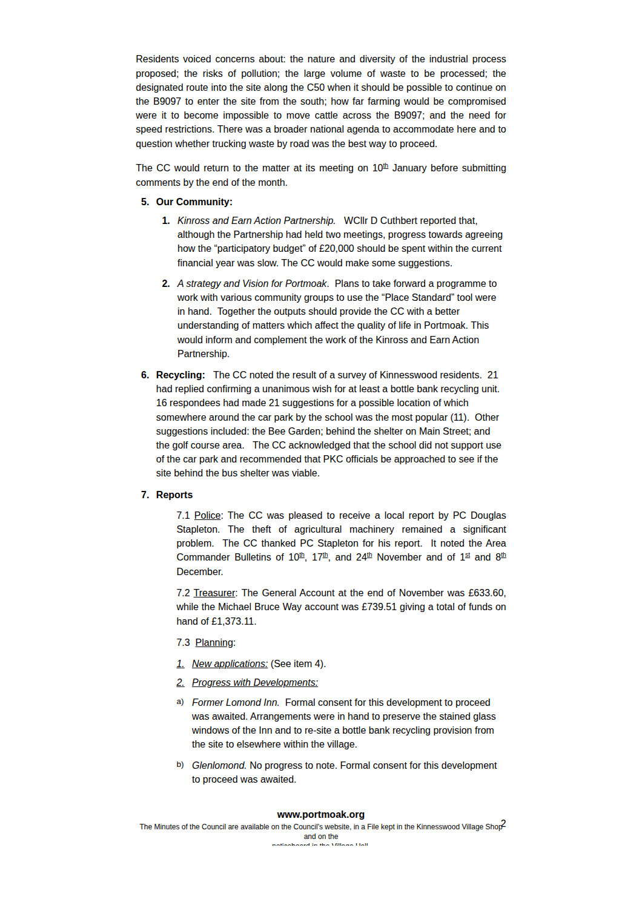Residents voiced concerns about: the nature and diversity of the industrial process proposed; the risks of pollution; the large volume of waste to be processed; the designated route into the site along the C50 when it should be possible to continue on the B9097 to enter the site from the south; how far farming would be compromised were it to become impossible to move cattle across the B9097; and the need for speed restrictions. There was a broader national agenda to accommodate here and to question whether trucking waste by road was the best way to proceed.
The CC would return to the matter at its meeting on 10th January before submitting comments by the end of the month.
Our Community:
Kinross and Earn Action Partnership. WCllr D Cuthbert reported that, although the Partnership had held two meetings, progress towards agreeing how the “participatory budget” of £20,000 should be spent within the current financial year was slow. The CC would make some suggestions.
A strategy and Vision for Portmoak. Plans to take forward a programme to work with various community groups to use the “Place Standard” tool were in hand. Together the outputs should provide the CC with a better understanding of matters which affect the quality of life in Portmoak. This would inform and complement the work of the Kinross and Earn Action Partnership.
Recycling: The CC noted the result of a survey of Kinnesswood residents. 21 had replied confirming a unanimous wish for at least a bottle bank recycling unit. 16 respondees had made 21 suggestions for a possible location of which somewhere around the car park by the school was the most popular (11). Other suggestions included: the Bee Garden; behind the shelter on Main Street; and the golf course area. The CC acknowledged that the school did not support use of the car park and recommended that PKC officials be approached to see if the site behind the bus shelter was viable.
Reports
7.1 Police: The CC was pleased to receive a local report by PC Douglas Stapleton. The theft of agricultural machinery remained a significant problem. The CC thanked PC Stapleton for his report. It noted the Area Commander Bulletins of 10th, 17th, and 24th November and of 1st and 8th December.
7.2 Treasurer: The General Account at the end of November was £633.60, while the Michael Bruce Way account was £739.51 giving a total of funds on hand of £1,373.11.
7.3 Planning:
New applications: (See item 4).
Progress with Developments:
Former Lomond Inn. Formal consent for this development to proceed was awaited. Arrangements were in hand to preserve the stained glass windows of the Inn and to re-site a bottle bank recycling provision from the site to elsewhere within the village.
Glenlomond. No progress to note. Formal consent for this development to proceed was awaited.
2
www.portmoak.org
The Minutes of the Council are available on the Council’s website, in a File kept in the Kinnesswood Village Shop and on the noticeboard in the Village Hall.